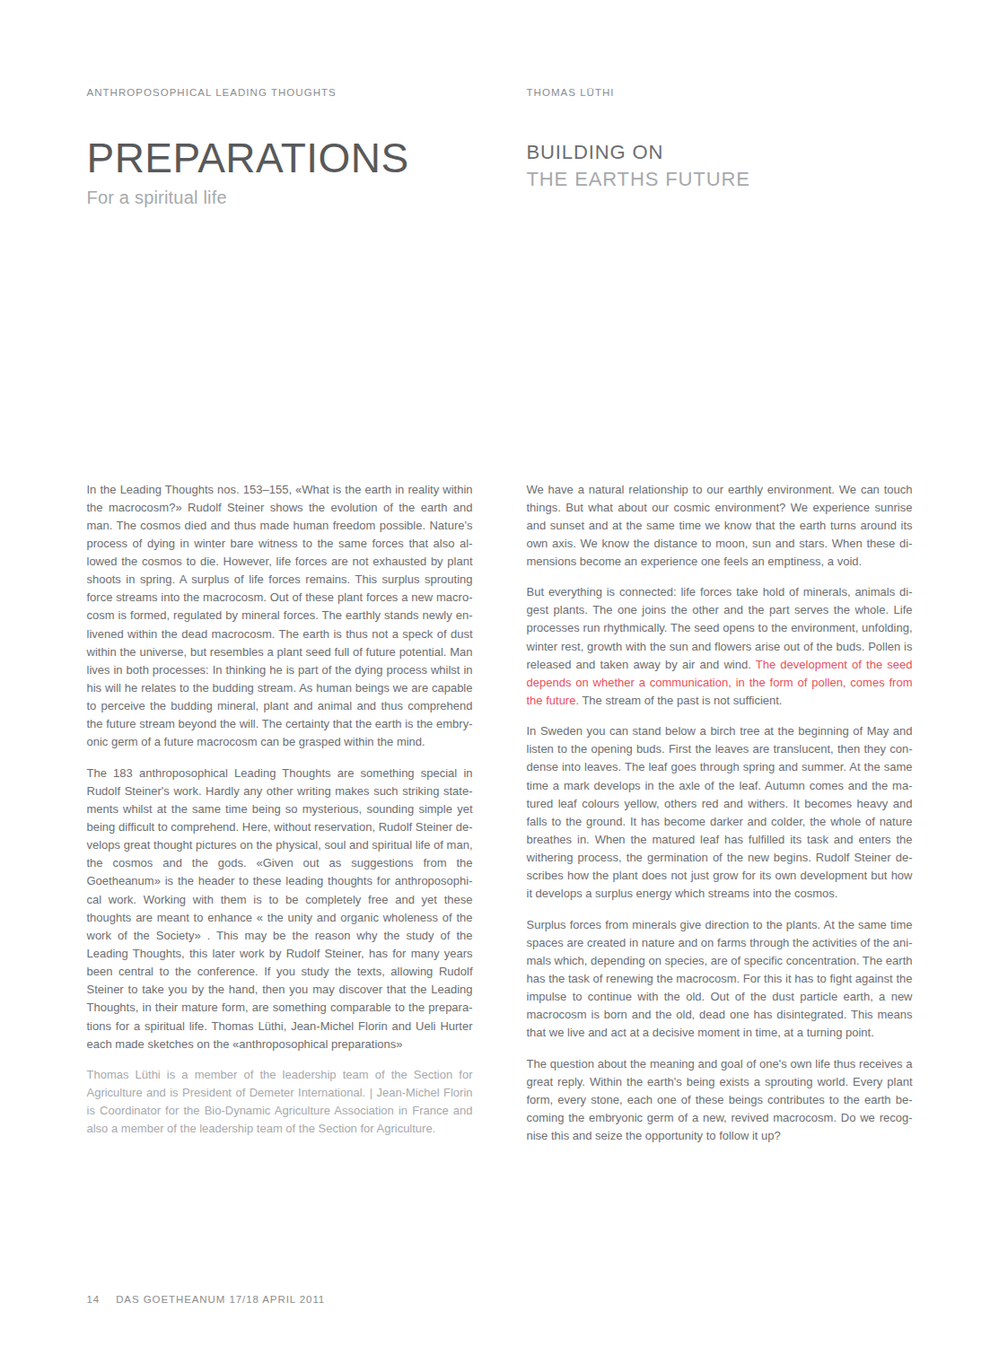Anthroposophical Leading Thoughts
Preparations
For a spiritual life
Thomas Lüthi
Building on The Earths Future
In the Leading Thoughts nos. 153–155, «What is the earth in reality within the macrocosm?» Rudolf Steiner shows the evolution of the earth and man. The cosmos died and thus made human freedom possible. Nature's process of dying in winter bare witness to the same forces that also allowed the cosmos to die. However, life forces are not exhausted by plant shoots in spring. A surplus of life forces remains. This surplus sprouting force streams into the macrocosm. Out of these plant forces a new macrocosm is formed, regulated by mineral forces. The earthly stands newly enlivened within the dead macrocosm. The earth is thus not a speck of dust within the universe, but resembles a plant seed full of future potential. Man lives in both processes: In thinking he is part of the dying process whilst in his will he relates to the budding stream. As human beings we are capable to perceive the budding mineral, plant and animal and thus comprehend the future stream beyond the will. The certainty that the earth is the embryonic germ of a future macrocosm can be grasped within the mind.
The 183 anthroposophical Leading Thoughts are something special in Rudolf Steiner's work. Hardly any other writing makes such striking statements whilst at the same time being so mysterious, sounding simple yet being difficult to comprehend. Here, without reservation, Rudolf Steiner develops great thought pictures on the physical, soul and spiritual life of man, the cosmos and the gods. «Given out as suggestions from the Goetheanum» is the header to these leading thoughts for anthroposophical work. Working with them is to be completely free and yet these thoughts are meant to enhance « the unity and organic wholeness of the work of the Society» . This may be the reason why the study of the Leading Thoughts, this later work by Rudolf Steiner, has for many years been central to the conference. If you study the texts, allowing Rudolf Steiner to take you by the hand, then you may discover that the Leading Thoughts, in their mature form, are something comparable to the preparations for a spiritual life. Thomas Lüthi, Jean-Michel Florin and Ueli Hurter each made sketches on the «anthroposophical preparations»
Thomas Lüthi is a member of the leadership team of the Section for Agriculture and is President of Demeter International. | Jean-Michel Florin is Coordinator for the Bio-Dynamic Agriculture Association in France and also a member of the leadership team of the Section for Agriculture.
We have a natural relationship to our earthly environment. We can touch things. But what about our cosmic environment? We experience sunrise and sunset and at the same time we know that the earth turns around its own axis. We know the distance to moon, sun and stars. When these dimensions become an experience one feels an emptiness, a void.
But everything is connected: life forces take hold of minerals, animals digest plants. The one joins the other and the part serves the whole. Life processes run rhythmically. The seed opens to the environment, unfolding, winter rest, growth with the sun and flowers arise out of the buds. Pollen is released and taken away by air and wind. The development of the seed depends on whether a communication, in the form of pollen, comes from the future. The stream of the past is not sufficient.
In Sweden you can stand below a birch tree at the beginning of May and listen to the opening buds. First the leaves are translucent, then they condense into leaves. The leaf goes through spring and summer. At the same time a mark develops in the axle of the leaf. Autumn comes and the matured leaf colours yellow, others red and withers. It becomes heavy and falls to the ground. It has become darker and colder, the whole of nature breathes in. When the matured leaf has fulfilled its task and enters the withering process, the germination of the new begins. Rudolf Steiner describes how the plant does not just grow for its own development but how it develops a surplus energy which streams into the cosmos.
Surplus forces from minerals give direction to the plants. At the same time spaces are created in nature and on farms through the activities of the animals which, depending on species, are of specific concentration. The earth has the task of renewing the macrocosm. For this it has to fight against the impulse to continue with the old. Out of the dust particle earth, a new macrocosm is born and the old, dead one has disintegrated. This means that we live and act at a decisive moment in time, at a turning point.
The question about the meaning and goal of one's own life thus receives a great reply. Within the earth's being exists a sprouting world. Every plant form, every stone, each one of these beings contributes to the earth becoming the embryonic germ of a new, revived macrocosm. Do we recognise this and seize the opportunity to follow it up?
14 Das Goetheanum 17/18 April 2011